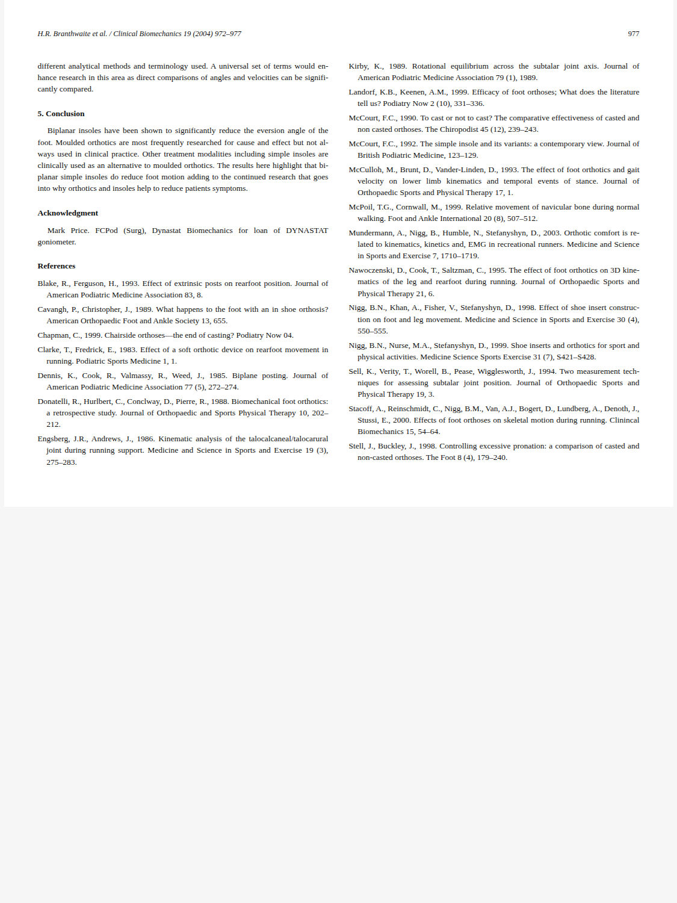H.R. Branthwaite et al. / Clinical Biomechanics 19 (2004) 972–977 977
different analytical methods and terminology used. A universal set of terms would enhance research in this area as direct comparisons of angles and velocities can be significantly compared.
5. Conclusion
Biplanar insoles have been shown to significantly reduce the eversion angle of the foot. Moulded orthotics are most frequently researched for cause and effect but not always used in clinical practice. Other treatment modalities including simple insoles are clinically used as an alternative to moulded orthotics. The results here highlight that biplanar simple insoles do reduce foot motion adding to the continued research that goes into why orthotics and insoles help to reduce patients symptoms.
Acknowledgment
Mark Price. FCPod (Surg), Dynastat Biomechanics for loan of DYNASTAT goniometer.
References
Blake, R., Ferguson, H., 1993. Effect of extrinsic posts on rearfoot position. Journal of American Podiatric Medicine Association 83, 8.
Cavangh, P., Christopher, J., 1989. What happens to the foot with an in shoe orthosis? American Orthopaedic Foot and Ankle Society 13, 655.
Chapman, C., 1999. Chairside orthoses—the end of casting? Podiatry Now 04.
Clarke, T., Fredrick, E., 1983. Effect of a soft orthotic device on rearfoot movement in running. Podiatric Sports Medicine 1, 1.
Dennis, K., Cook, R., Valmassy, R., Weed, J., 1985. Biplane posting. Journal of American Podiatric Medicine Association 77 (5), 272–274.
Donatelli, R., Hurlbert, C., Conclway, D., Pierre, R., 1988. Biomechanical foot orthotics: a retrospective study. Journal of Orthopaedic and Sports Physical Therapy 10, 202–212.
Engsberg, J.R., Andrews, J., 1986. Kinematic analysis of the talocalcaneal/talocarural joint during running support. Medicine and Science in Sports and Exercise 19 (3), 275–283.
Kirby, K., 1989. Rotational equilibrium across the subtalar joint axis. Journal of American Podiatric Medicine Association 79 (1), 1989.
Landorf, K.B., Keenen, A.M., 1999. Efficacy of foot orthoses; What does the literature tell us? Podiatry Now 2 (10), 331–336.
McCourt, F.C., 1990. To cast or not to cast? The comparative effectiveness of casted and non casted orthoses. The Chiropodist 45 (12), 239–243.
McCourt, F.C., 1992. The simple insole and its variants: a contemporary view. Journal of British Podiatric Medicine, 123–129.
McCulloh, M., Brunt, D., Vander-Linden, D., 1993. The effect of foot orthotics and gait velocity on lower limb kinematics and temporal events of stance. Journal of Orthopaedic Sports and Physical Therapy 17, 1.
McPoil, T.G., Cornwall, M., 1999. Relative movement of navicular bone during normal walking. Foot and Ankle International 20 (8), 507–512.
Mundermann, A., Nigg, B., Humble, N., Stefanyshyn, D., 2003. Orthotic comfort is related to kinematics, kinetics and, EMG in recreational runners. Medicine and Science in Sports and Exercise 7, 1710–1719.
Nawoczenski, D., Cook, T., Saltzman, C., 1995. The effect of foot orthotics on 3D kinematics of the leg and rearfoot during running. Journal of Orthopaedic Sports and Physical Therapy 21, 6.
Nigg, B.N., Khan, A., Fisher, V., Stefanyshyn, D., 1998. Effect of shoe insert construction on foot and leg movement. Medicine and Science in Sports and Exercise 30 (4), 550–555.
Nigg, B.N., Nurse, M.A., Stefanyshyn, D., 1999. Shoe inserts and orthotics for sport and physical activities. Medicine Science Sports Exercise 31 (7), S421–S428.
Sell, K., Verity, T., Worell, B., Pease, Wigglesworth, J., 1994. Two measurement techniques for assessing subtalar joint position. Journal of Orthopaedic Sports and Physical Therapy 19, 3.
Stacoff, A., Reinschmidt, C., Nigg, B.M., Van, A.J., Bogert, D., Lundberg, A., Denoth, J., Stussi, E., 2000. Effects of foot orthoses on skeletal motion during running. Clinincal Biomechanics 15, 54–64.
Stell, J., Buckley, J., 1998. Controlling excessive pronation: a comparison of casted and non-casted orthoses. The Foot 8 (4), 179–240.